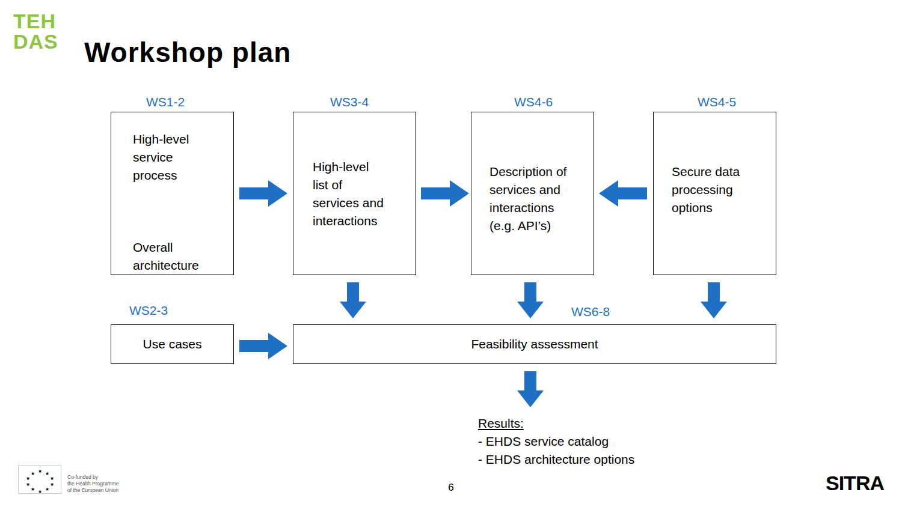TEH DAS
Workshop plan
WS1-2
WS3-4
WS4-6
WS4-5
WS2-3
WS6-8
High-level
service
process
Overall
architecture
High-level
list of
services and
interactions
Description of
services and
interactions
(e.g. API’s)
Secure data
processing
options
Use cases
Feasibility assessment
Results:
- EHDS service catalog
- EHDS architecture options
★ ★ ★ ★ ★ ★ ★ ★ ★ ★
Co-funded by
the Health Programme
of the European Union
6
SITRA